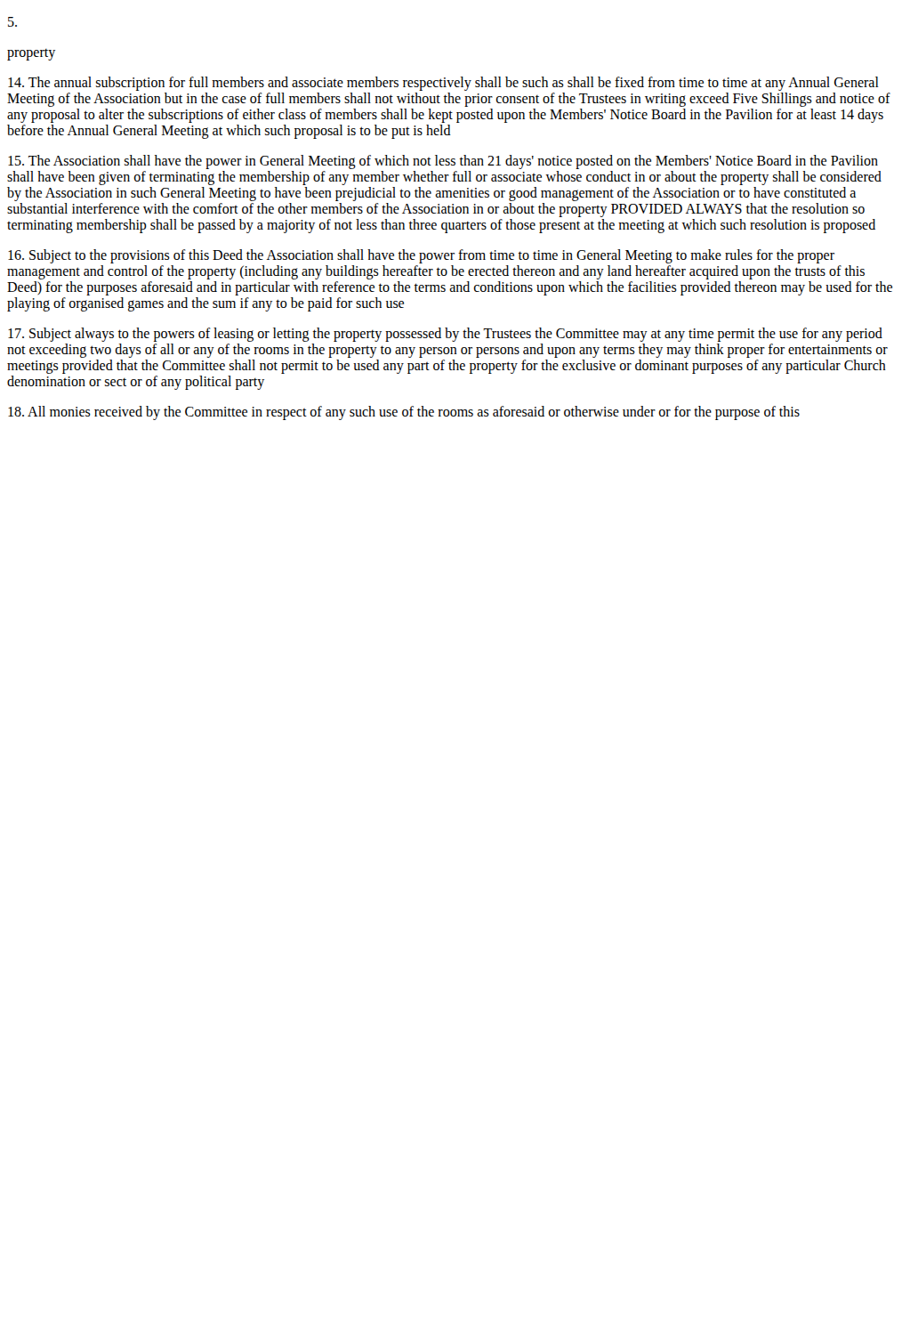5.
property
14. The annual subscription for full members and associate members respectively shall be such as shall be fixed from time to time at any Annual General Meeting of the Association but in the case of full members shall not without the prior consent of the Trustees in writing exceed Five Shillings and notice of any proposal to alter the subscriptions of either class of members shall be kept posted upon the Members' Notice Board in the Pavilion for at least 14 days before the Annual General Meeting at which such proposal is to be put is held
15. The Association shall have the power in General Meeting of which not less than 21 days' notice posted on the Members' Notice Board in the Pavilion shall have been given of terminating the membership of any member whether full or associate whose conduct in or about the property shall be considered by the Association in such General Meeting to have been prejudicial to the amenities or good management of the Association or to have constituted a substantial interference with the comfort of the other members of the Association in or about the property PROVIDED ALWAYS that the resolution so terminating membership shall be passed by a majority of not less than three quarters of those present at the meeting at which such resolution is proposed
16. Subject to the provisions of this Deed the Association shall have the power from time to time in General Meeting to make rules for the proper management and control of the property (including any buildings hereafter to be erected thereon and any land hereafter acquired upon the trusts of this Deed) for the purposes aforesaid and in particular with reference to the terms and conditions upon which the facilities provided thereon may be used for the playing of organised games and the sum if any to be paid for such use
17. Subject always to the powers of leasing or letting the property possessed by the Trustees the Committee may at any time permit the use for any period not exceeding two days of all or any of the rooms in the property to any person or persons and upon any terms they may think proper for entertainments or meetings provided that the Committee shall not permit to be used any part of the property for the exclusive or dominant purposes of any particular Church denomination or sect or of any political party
18. All monies received by the Committee in respect of any such use of the rooms as aforesaid or otherwise under or for the purpose of this